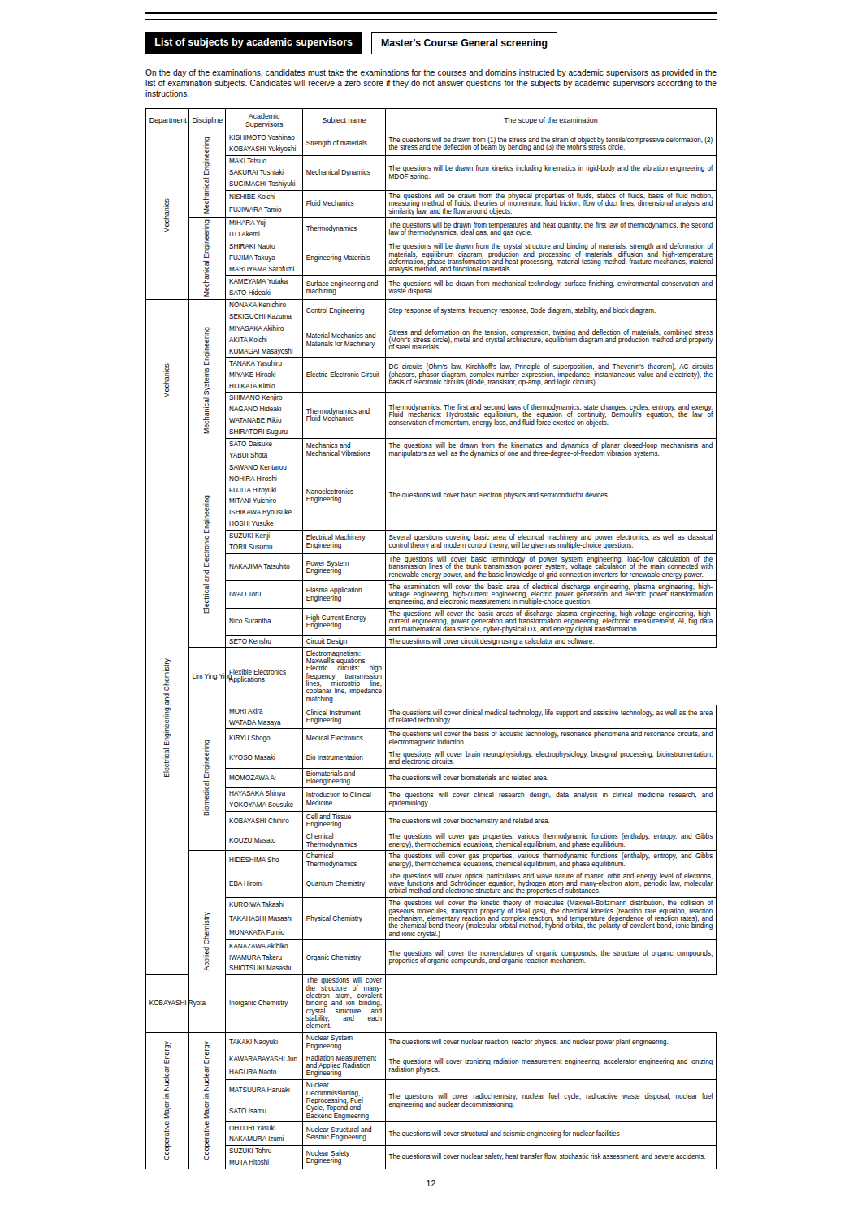List of subjects by academic supervisors
Master's Course General screening
On the day of the examinations, candidates must take the examinations for the courses and domains instructed by academic supervisors as provided in the list of examination subjects. Candidates will receive a zero score if they do not answer questions for the subjects by academic supervisors according to the instructions.
| Department | Discipline | Academic Supervisors | Subject name | The scope of the examination |
| --- | --- | --- | --- | --- |
| Mechanics | Mechanical Engineering | KISHIMOTO Yoshinao | Strength of materials | The questions will be drawn from (1) the stress and the strain of object by tensile/compressive deformation, (2) the stress and the deflection of beam by bending and (3) the Mohr's stress circle. |
| KOBAYASHI Yukiyoshi |
| MAKI Tetsuo | Mechanical Dynamics | The questions will be drawn from kinetics including kinematics in rigid-body and the vibration engineering of MDOF spring. |
| SAKURAI Toshiaki |
| SUGIMACHI Toshiyuki |
| NISHIBE Koichi | Fluid Mechanics | The questions will be drawn from the physical properties of fluids, statics of fluids, basis of fluid motion, measuring method of fluids, theories of momentum, fluid friction, flow of duct lines, dimensional analysis and similarity law, and the flow around objects. |
| FUJIWARA Tamio |
| Mechanical Engineering | MIHARA Yuji | Thermodynamics | The questions will be drawn from temperatures and heat quantity, the first law of thermodynamics, the second law of thermodynamics, ideal gas, and gas cycle. |
| ITO Akemi |
| SHIRAKI Naoto | Engineering Materials | The questions will be drawn from the crystal structure and binding of materials, strength and deformation of materials, equilibrium diagram, production and processing of materials, diffusion and high-temperature deformation, phase transformation and heat processing, material testing method, fracture mechanics, material analysis method, and functional materials. |
| FUJIMA Takuya |
| MARUYAMA Satofumi |
| KAMEYAMA Yutaka | Surface engineering and machining | The questions will be drawn from mechanical technology, surface finishing, environmental conservation and waste disposal. |
| SATO Hideaki |
| Mechanics | Mechanical Systems Engineering | NONAKA Kenichiro | Control Engineering | Step response of systems, frequency response, Bode diagram, stability, and block diagram. |
| SEKIGUCHI Kazuma |
| MIYASAKA Akihiro | Material Mechanics and Materials for Machinery | Stress and deformation on the tension, compression, twisting and deflection of materials, combined stress (Mohr's stress circle), metal and crystal architecture, equilibrium diagram and production method and property of steel materials. |
| AKITA Koichi |
| KUMAGAI Masayoshi |
| TANAKA Yasuhiro | Electric-Electronic Circuit | DC circuits (Ohm's law, Kirchhoff's law, Principle of superposition, and Thevenin's theorem), AC circuits (phasors, phasor diagram, complex number expression, impedance, instantaneous value and electricity), the basis of electronic circuits (diode, transistor, op-amp, and logic circuits). |
| MIYAKE Hiroaki |
| HIJIKATA Kimio |
| SHIMANO Kenjiro | Thermodynamics and Fluid Mechanics | Thermodynamics: The first and second laws of thermodynamics, state changes, cycles, entropy, and exergy. Fluid mechanics: Hydrostatic equilibrium, the equation of continuity, Bernoulli's equation, the law of conservation of momentum, energy loss, and fluid force exerted on objects. |
| NAGANO Hideaki |
| WATANABE Rikio |
| SHIRATORI Suguru |
| SATO Daisuke | Mechanics and Mechanical Vibrations | The questions will be drawn from the kinematics and dynamics of planar closed-loop mechanisms and manipulators as well as the dynamics of one and three-degree-of-freedom vibration systems. |
| YABUI Shota |
| Electrical Engineering and Chemistry | Electrical and Electronic Engineering | SAWANO Kentarou | Nanoelectronics Engineering | The questions will cover basic electron physics and semiconductor devices. |
| NOHIRA Hiroshi |
| FUJITA Hiroyuki |
| MITANI Yuichiro |
| ISHIKAWA Ryousuke |
| HOSHI Yusuke |
| SUZUKI Kenji | Electrical Machinery Engineering | Several questions covering basic area of electrical machinery and power electronics, as well as classical control theory and modern control theory, will be given as multiple-choice questions. |
| TORII Susumu |
| NAKAJIMA Tatsuhito | Power System Engineering | The questions will cover basic terminology of power system engineering, load-flow calculation of the transmission lines of the trunk transmission power system, voltage calculation of the main connected with renewable energy power, and the basic knowledge of grid connection inverters for renewable energy power. |
| IWAO Toru | Plasma Application Engineering | The examination will cover the basic area of electrical discharge engineering, plasma engineering, high-voltage engineering, high-current engineering, electric power generation and electric power transformation engineering, and electronic measurement in multiple-choice question. |
| Nico Surantha | High Current Energy Engineering | The questions will cover the basic areas of discharge plasma engineering, high-voltage engineering, high-current engineering, power generation and transformation engineering, electronic measurement, AI, big data and mathematical data science, cyber-physical DX, and energy digital transformation. |
| SETO Kenshu | Circuit Design | The questions will cover circuit design using a calculator and software. |
| Lim Ying Ying | Flexible Electronics Applications | Electromagnetism: Maxwell's equations Electric circuits: high frequency transmission lines, microstrip line, coplanar line, impedance matching |
| Biomedical Engineering | MORI Akira | Clinical Instrument Engineering | The questions will cover clinical medical technology, life support and assistive technology, as well as the area of related technology. |
| WATADA Masaya |
| KIRYU Shogo | Medical Electronics | The questions will cover the basis of acoustic technology, resonance phenomena and resonance circuits, and electromagnetic induction. |
| KYOSO Masaki | Bio Instrumentation | The questions will cover brain neurophysiology, electrophysiology, biosignal processing, bioinstrumentation, and electronic circuits. |
| MOMOZAWA Ai | Biomaterials and Bioengineering | The questions will cover biomaterials and related area. |
| HAYASAKA Shinya | Introduction to Clinical Medicine | The questions will cover clinical research design, data analysis in clinical medicine research, and epidemiology. |
| YOKOYAMA Sousuke |
| KOBAYASHI Chihiro | Cell and Tissue Engineering | The questions will cover biochemistry and related area. |
| KOUZU Masato | Chemical Thermodynamics | The questions will cover gas properties, various thermodynamic functions (enthalpy, entropy, and Gibbs energy), thermochemical equations, chemical equilibrium, and phase equilibrium. |
| Applied Chemistry | HIDESHIMA Sho | Chemical Thermodynamics | The questions will cover gas properties, various thermodynamic functions (enthalpy, entropy, and Gibbs energy), thermochemical equations, chemical equilibrium, and phase equilibrium. |
| EBA Hiromi | Quantum Chemistry | The questions will cover optical particulates and wave nature of matter, orbit and energy level of electrons, wave functions and Schrödinger equation, hydrogen atom and many-electron atom, periodic law, molecular orbital method and electronic structure and the properties of substances. |
| KUROIWA Takashi | Physical Chemistry | The questions will cover the kinetic theory of molecules (Maxwell-Boltzmann distribution, the collision of gaseous molecules, transport property of ideal gas), the chemical kinetics (reaction rate equation, reaction mechanism, elementary reaction and complex reaction, and temperature dependence of reaction rates), and the chemical bond theory (molecular orbital method, hybrid orbital, the polarity of covalent bond, ionic binding and ionic crystal.) |
| TAKAHASHI Masashi |
| MUNAKATA Fumio |
| KANAZAWA Akihiko | Organic Chemistry | The questions will cover the nomenclatures of organic compounds, the structure of organic compounds, properties of organic compounds, and organic reaction mechanism. |
| IWAMURA Takeru |
| SHIOTSUKI Masashi |
| KOBAYASHI Ryota | Inorganic Chemistry | The questions will cover the structure of many-electron atom, covalent binding and ion binding, crystal structure and stability, and each element. |
| Cooperative Major in Nuclear Energy | Cooperative Major in Nuclear Energy | TAKAKI Naoyuki | Nuclear System Engineering | The questions will cover nuclear reaction, reactor physics, and nuclear power plant engineering. |
| KAWARABAYASHI Jun | Radiation Measurement and Applied Radiation Engineering | The questions will cover izonizing radiation measurement engineering, accelerator engineering and ionizing radiation physics. |
| HAGURA Naoto |
| MATSUURA Haruaki | Nuclear Decommissioning, Reprocessing, Fuel Cycle, Topend and Backend Engineering | The questions will cover radiochemistry, nuclear fuel cycle, radioactive waste disposal, nuclear fuel engineering and nuclear decommissioning. |
| SATO Isamu |
| OHTORI Yasuki | Nuclear Structural and Seismic Engineering | The questions will cover structural and seismic engineering for nuclear facilities |
| NAKAMURA Izumi |
| SUZUKI Tohru | Nuclear Safety Engineering | The questions will cover nuclear safety, heat transfer flow, stochastic risk assessment, and severe accidents. |
| MUTA Hitoshi |
12